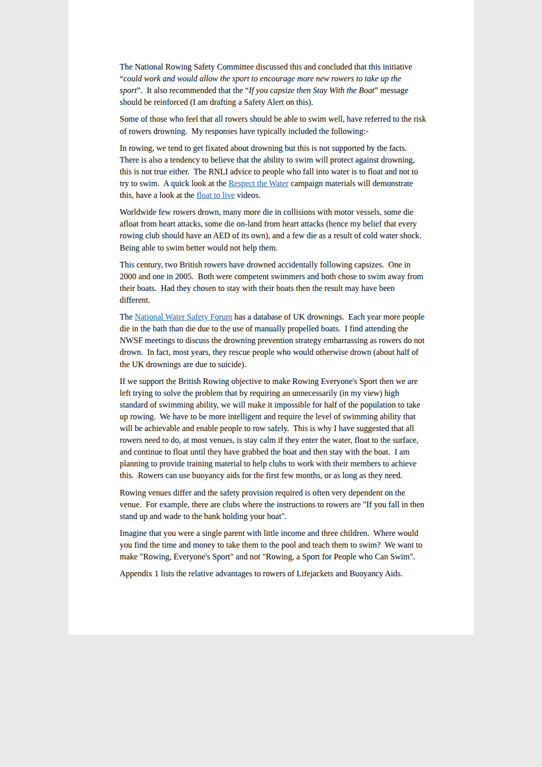The National Rowing Safety Committee discussed this and concluded that this initiative “could work and would allow the sport to encourage more new rowers to take up the sport”. It also recommended that the “If you capsize then Stay With the Boat” message should be reinforced (I am drafting a Safety Alert on this).
Some of those who feel that all rowers should be able to swim well, have referred to the risk of rowers drowning. My responses have typically included the following:-
In rowing, we tend to get fixated about drowning but this is not supported by the facts. There is also a tendency to believe that the ability to swim will protect against drowning, this is not true either. The RNLI advice to people who fall into water is to float and not to try to swim. A quick look at the Respect the Water campaign materials will demonstrate this, have a look at the float to live videos.
Worldwide few rowers drown, many more die in collisions with motor vessels, some die afloat from heart attacks, some die on-land from heart attacks (hence my belief that every rowing club should have an AED of its own), and a few die as a result of cold water shock. Being able to swim better would not help them.
This century, two British rowers have drowned accidentally following capsizes. One in 2000 and one in 2005. Both were competent swimmers and both chose to swim away from their boats. Had they chosen to stay with their boats then the result may have been different.
The National Water Safety Forum has a database of UK drownings. Each year more people die in the bath than die due to the use of manually propelled boats. I find attending the NWSF meetings to discuss the drowning prevention strategy embarrassing as rowers do not drown. In fact, most years, they rescue people who would otherwise drown (about half of the UK drownings are due to suicide).
If we support the British Rowing objective to make Rowing Everyone's Sport then we are left trying to solve the problem that by requiring an unnecessarily (in my view) high standard of swimming ability, we will make it impossible for half of the population to take up rowing. We have to be more intelligent and require the level of swimming ability that will be achievable and enable people to row safely. This is why I have suggested that all rowers need to do, at most venues, is stay calm if they enter the water, float to the surface, and continue to float until they have grabbed the boat and then stay with the boat. I am planning to provide training material to help clubs to work with their members to achieve this. Rowers can use buoyancy aids for the first few months, or as long as they need.
Rowing venues differ and the safety provision required is often very dependent on the venue. For example, there are clubs where the instructions to rowers are "If you fall in then stand up and wade to the bank holding your boat".
Imagine that you were a single parent with little income and three children. Where would you find the time and money to take them to the pool and teach them to swim? We want to make "Rowing, Everyone's Sport" and not "Rowing, a Sport for People who Can Swim".
Appendix 1 lists the relative advantages to rowers of Lifejackets and Buoyancy Aids.